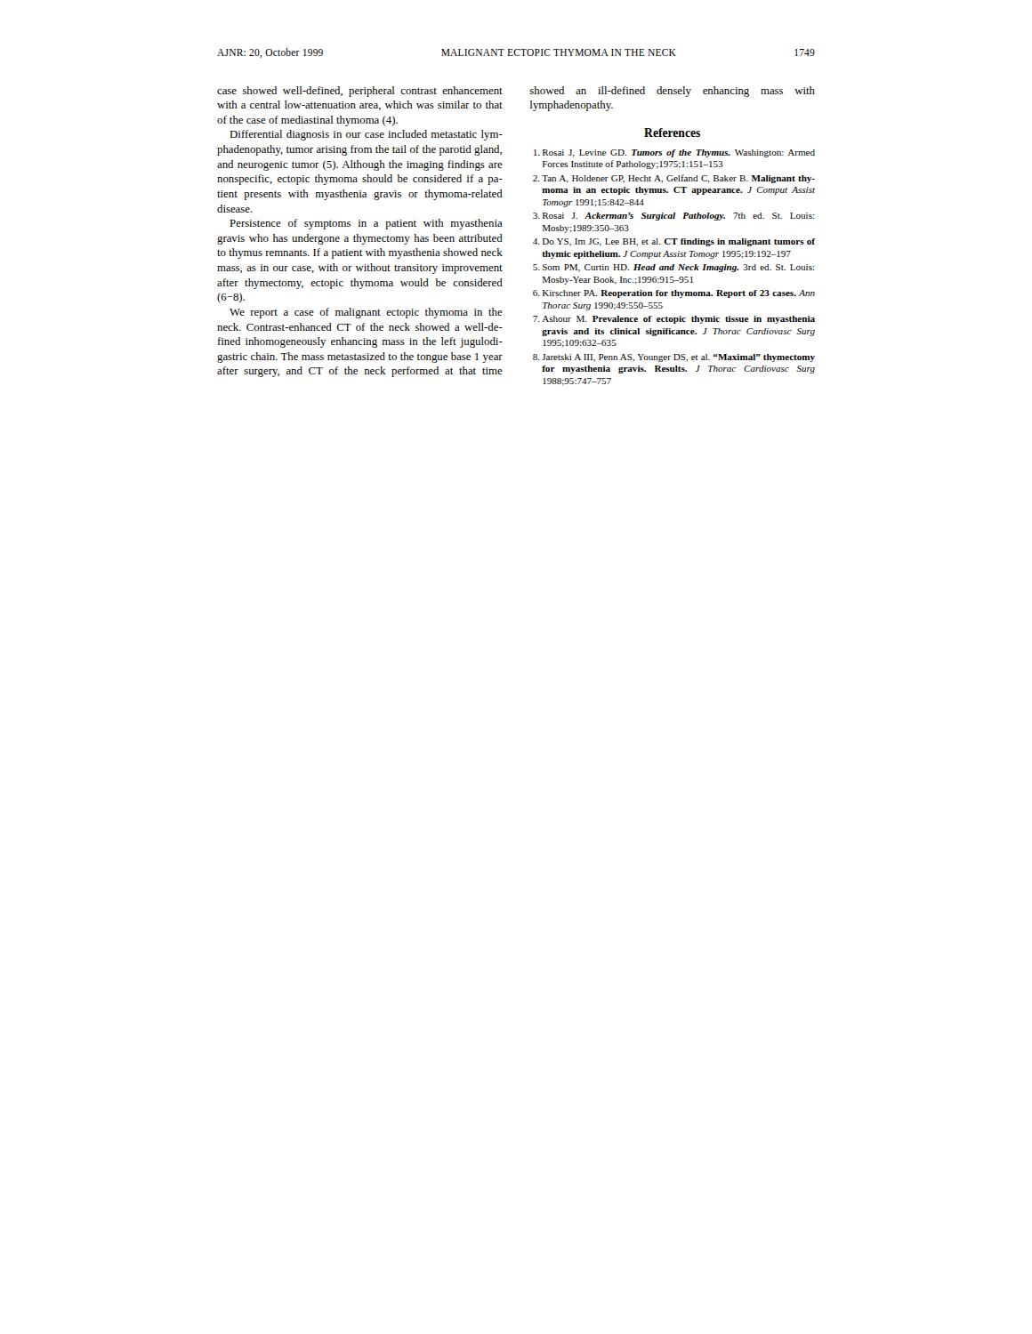AJNR: 20, October 1999 MALIGNANT ECTOPIC THYMOMA IN THE NECK 1749
case showed well-defined, peripheral contrast enhancement with a central low-attenuation area, which was similar to that of the case of mediastinal thymoma (4).
Differential diagnosis in our case included metastatic lymphadenopathy, tumor arising from the tail of the parotid gland, and neurogenic tumor (5). Although the imaging findings are nonspecific, ectopic thymoma should be considered if a patient presents with myasthenia gravis or thymoma-related disease.
Persistence of symptoms in a patient with myasthenia gravis who has undergone a thymectomy has been attributed to thymus remnants. If a patient with myasthenia showed neck mass, as in our case, with or without transitory improvement after thymectomy, ectopic thymoma would be considered (6−8).
We report a case of malignant ectopic thymoma in the neck. Contrast-enhanced CT of the neck showed a well-defined inhomogeneously enhancing mass in the left jugulodigastric chain. The mass metastasized to the tongue base 1 year after surgery, and CT of the neck performed at that time showed an ill-defined densely enhancing mass with lymphadenopathy.
References
1 Rosai J, Levine GD. Tumors of the Thymus. Washington: Armed Forces Institute of Pathology;1975;1:151–153
2 Tan A, Holdener GP, Hecht A, Gelfand C, Baker B. Malignant thymoma in an ectopic thymus. CT appearance. J Comput Assist Tomogr 1991;15:842–844
3 Rosai J. Ackerman’s Surgical Pathology. 7th ed. St. Louis: Mosby;1989:350–363
4 Do YS, Im JG, Lee BH, et al. CT findings in malignant tumors of thymic epithelium. J Comput Assist Tomogr 1995;19:192–197
5 Som PM, Curtin HD. Head and Neck Imaging. 3rd ed. St. Louis: Mosby-Year Book, Inc.;1996:915–951
6 Kirschner PA. Reoperation for thymoma. Report of 23 cases. Ann Thorac Surg 1990;49:550–555
7 Ashour M. Prevalence of ectopic thymic tissue in myasthenia gravis and its clinical significance. J Thorac Cardiovasc Surg 1995;109:632–635
8 Jaretski A III, Penn AS, Younger DS, et al. “Maximal” thymectomy for myasthenia gravis. Results. J Thorac Cardiovasc Surg 1988;95:747–757